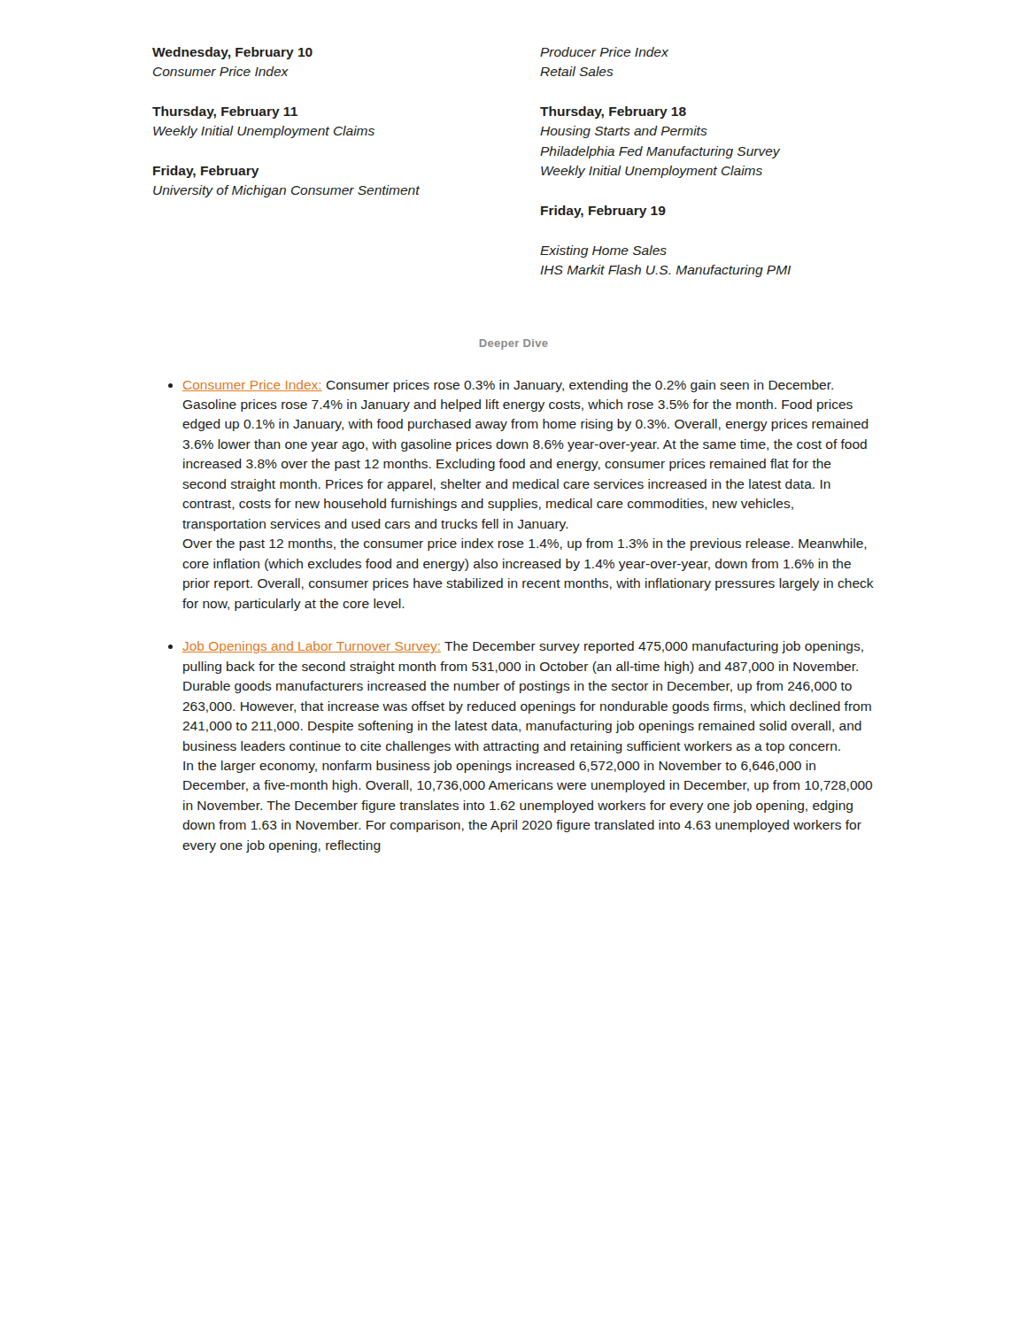Wednesday, February 10
Consumer Price Index
Thursday, February 11
Weekly Initial Unemployment Claims
Friday, February
University of Michigan Consumer Sentiment
Producer Price Index
Retail Sales
Thursday, February 18
Housing Starts and Permits
Philadelphia Fed Manufacturing Survey
Weekly Initial Unemployment Claims
Friday, February 19
Existing Home Sales
IHS Markit Flash U.S. Manufacturing PMI
Deeper Dive
Consumer Price Index: Consumer prices rose 0.3% in January, extending the 0.2% gain seen in December. Gasoline prices rose 7.4% in January and helped lift energy costs, which rose 3.5% for the month. Food prices edged up 0.1% in January, with food purchased away from home rising by 0.3%. Overall, energy prices remained 3.6% lower than one year ago, with gasoline prices down 8.6% year-over-year. At the same time, the cost of food increased 3.8% over the past 12 months. Excluding food and energy, consumer prices remained flat for the second straight month. Prices for apparel, shelter and medical care services increased in the latest data. In contrast, costs for new household furnishings and supplies, medical care commodities, new vehicles, transportation services and used cars and trucks fell in January.
Over the past 12 months, the consumer price index rose 1.4%, up from 1.3% in the previous release. Meanwhile, core inflation (which excludes food and energy) also increased by 1.4% year-over-year, down from 1.6% in the prior report. Overall, consumer prices have stabilized in recent months, with inflationary pressures largely in check for now, particularly at the core level.
Job Openings and Labor Turnover Survey: The December survey reported 475,000 manufacturing job openings, pulling back for the second straight month from 531,000 in October (an all-time high) and 487,000 in November. Durable goods manufacturers increased the number of postings in the sector in December, up from 246,000 to 263,000. However, that increase was offset by reduced openings for nondurable goods firms, which declined from 241,000 to 211,000. Despite softening in the latest data, manufacturing job openings remained solid overall, and business leaders continue to cite challenges with attracting and retaining sufficient workers as a top concern.
In the larger economy, nonfarm business job openings increased 6,572,000 in November to 6,646,000 in December, a five-month high. Overall, 10,736,000 Americans were unemployed in December, up from 10,728,000 in November. The December figure translates into 1.62 unemployed workers for every one job opening, edging down from 1.63 in November. For comparison, the April 2020 figure translated into 4.63 unemployed workers for every one job opening, reflecting